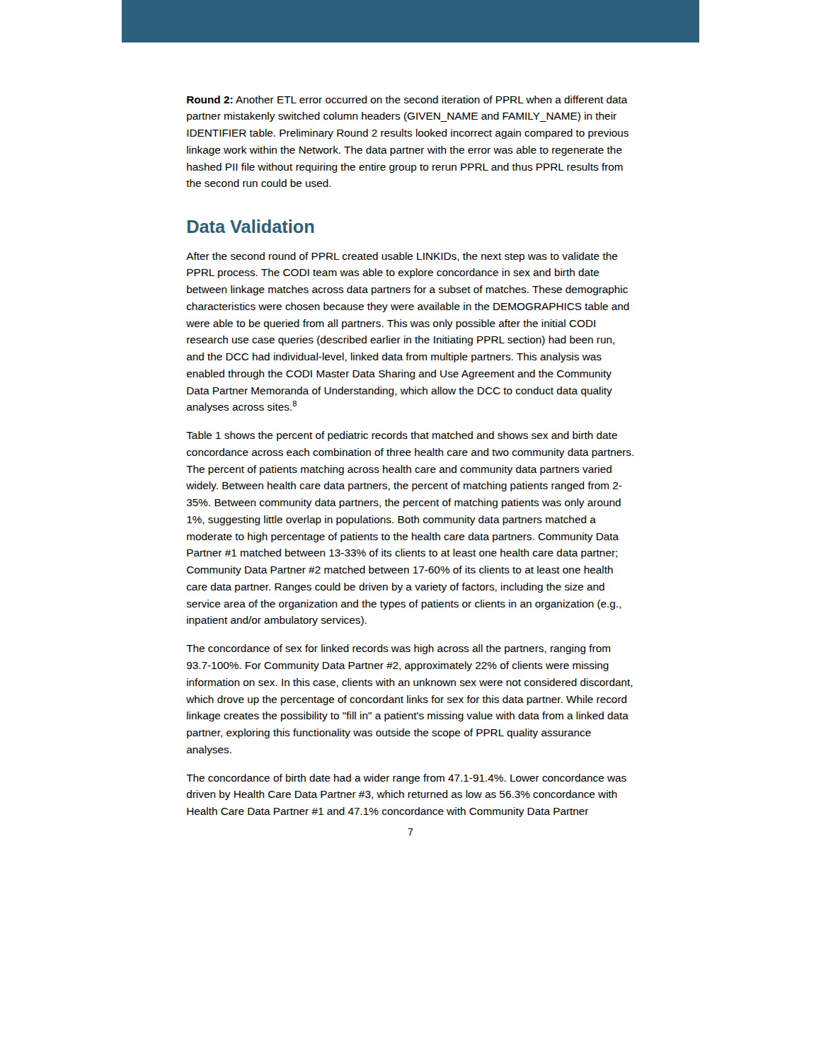Round 2: Another ETL error occurred on the second iteration of PPRL when a different data partner mistakenly switched column headers (GIVEN_NAME and FAMILY_NAME) in their IDENTIFIER table. Preliminary Round 2 results looked incorrect again compared to previous linkage work within the Network. The data partner with the error was able to regenerate the hashed PII file without requiring the entire group to rerun PPRL and thus PPRL results from the second run could be used.
Data Validation
After the second round of PPRL created usable LINKIDs, the next step was to validate the PPRL process. The CODI team was able to explore concordance in sex and birth date between linkage matches across data partners for a subset of matches. These demographic characteristics were chosen because they were available in the DEMOGRAPHICS table and were able to be queried from all partners. This was only possible after the initial CODI research use case queries (described earlier in the Initiating PPRL section) had been run, and the DCC had individual-level, linked data from multiple partners. This analysis was enabled through the CODI Master Data Sharing and Use Agreement and the Community Data Partner Memoranda of Understanding, which allow the DCC to conduct data quality analyses across sites.8
Table 1 shows the percent of pediatric records that matched and shows sex and birth date concordance across each combination of three health care and two community data partners. The percent of patients matching across health care and community data partners varied widely. Between health care data partners, the percent of matching patients ranged from 2-35%. Between community data partners, the percent of matching patients was only around 1%, suggesting little overlap in populations. Both community data partners matched a moderate to high percentage of patients to the health care data partners. Community Data Partner #1 matched between 13-33% of its clients to at least one health care data partner; Community Data Partner #2 matched between 17-60% of its clients to at least one health care data partner. Ranges could be driven by a variety of factors, including the size and service area of the organization and the types of patients or clients in an organization (e.g., inpatient and/or ambulatory services).
The concordance of sex for linked records was high across all the partners, ranging from 93.7-100%. For Community Data Partner #2, approximately 22% of clients were missing information on sex. In this case, clients with an unknown sex were not considered discordant, which drove up the percentage of concordant links for sex for this data partner. While record linkage creates the possibility to "fill in" a patient's missing value with data from a linked data partner, exploring this functionality was outside the scope of PPRL quality assurance analyses.
The concordance of birth date had a wider range from 47.1-91.4%. Lower concordance was driven by Health Care Data Partner #3, which returned as low as 56.3% concordance with Health Care Data Partner #1 and 47.1% concordance with Community Data Partner
7